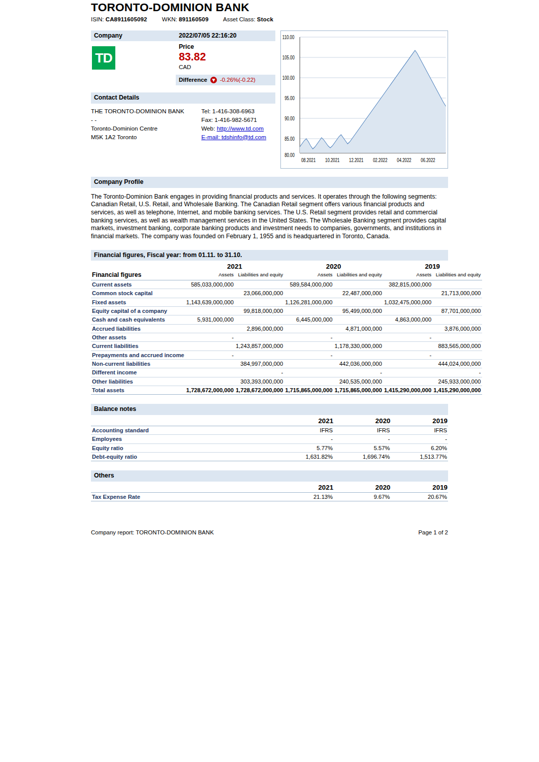TORONTO-DOMINION BANK
ISIN: CA8911605092 WKN: 891160509 Asset Class: Stock
Company
TD
2022/07/05 22:16:20
Price
83.82
CAD
Difference ▼ -0.26%(-0.22)
Contact Details
| THE TORONTO-DOMINION BANK | Tel: 1-416-308-6963 |
| - - | Fax: 1-416-982-5671 |
| Toronto-Dominion Centre | Web: http://www.td.com |
| M5K 1A2 Toronto | E-mail: tdshinfo@td.com |
110.00 105.00 100.00 95.00 90.00 85.00 80.00 08.2021 10.2021 12.2021 02.2022 04.2022 06.2022
Company Profile
The Toronto-Dominion Bank engages in providing financial products and services. It operates through the following segments: Canadian Retail, U.S. Retail, and Wholesale Banking. The Canadian Retail segment offers various financial products and services, as well as telephone, Internet, and mobile banking services. The U.S. Retail segment provides retail and commercial banking services, as well as wealth management services in the United States. The Wholesale Banking segment provides capital markets, investment banking, corporate banking products and investment needs to companies, governments, and institutions in financial markets. The company was founded on February 1, 1955 and is headquartered in Toronto, Canada.
Financial figures, Fiscal year: from 01.11. to 31.10.
| | 2021 | 2020 | 2019 |
| --- | --- | --- | --- |
| Financial figures | Assets | Liabilities and equity | Assets | Liabilities and equity | Assets | Liabilities and equity |
| Current assets | 585,033,000,000 | | 589,584,000,000 | | 382,815,000,000 | |
| Common stock capital | | 23,066,000,000 | | 22,487,000,000 | | 21,713,000,000 |
| Fixed assets | 1,143,639,000,000 | | 1,126,281,000,000 | | 1,032,475,000,000 | |
| Equity capital of a company | | 99,818,000,000 | | 95,499,000,000 | | 87,701,000,000 |
| Cash and cash equivalents | 5,931,000,000 | | 6,445,000,000 | | 4,863,000,000 | |
| Accrued liabilities | | 2,896,000,000 | | 4,871,000,000 | | 3,876,000,000 |
| Other assets | - | | - | | - | |
| Current liabilities | | 1,243,857,000,000 | | 1,178,330,000,000 | | 883,565,000,000 |
| Prepayments and accrued income | - | | - | | - | |
| Non-current liabilities | | 384,997,000,000 | | 442,036,000,000 | | 444,024,000,000 |
| Different income | | - | | - | | - |
| Other liabilities | | 303,393,000,000 | | 240,535,000,000 | | 245,933,000,000 |
| Total assets | 1,728,672,000,000 | 1,728,672,000,000 | 1,715,865,000,000 | 1,715,865,000,000 | 1,415,290,000,000 | 1,415,290,000,000 |
Balance notes
| | 2021 | 2020 | 2019 |
| --- | --- | --- | --- |
| Accounting standard | IFRS | IFRS | IFRS |
| Employees | - | - | - |
| Equity ratio | 5.77% | 5.57% | 6.20% |
| Debt-equity ratio | 1,631.82% | 1,696.74% | 1,513.77% |
Others
| | 2021 | 2020 | 2019 |
| --- | --- | --- | --- |
| Tax Expense Rate | 21.13% | 9.67% | 20.67% |
Company report: TORONTO-DOMINION BANK
Page 1 of 2